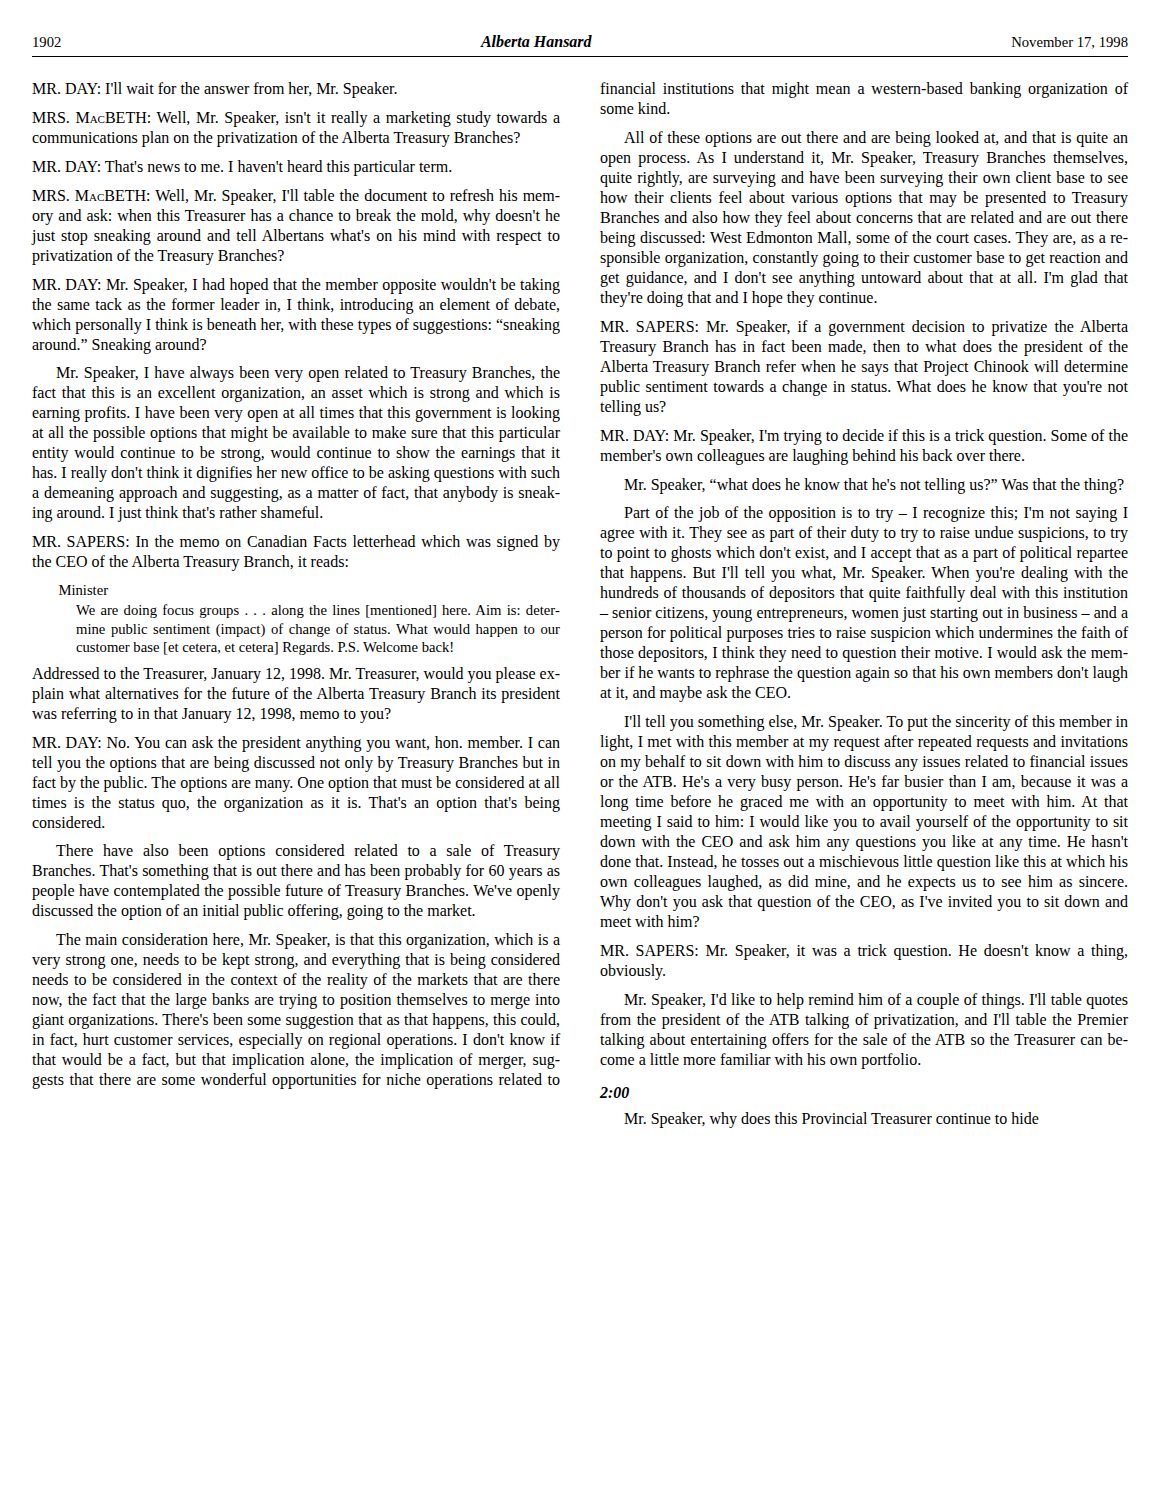1902 Alberta Hansard November 17, 1998
MR. DAY: I'll wait for the answer from her, Mr. Speaker.
MRS. MacBETH: Well, Mr. Speaker, isn't it really a marketing study towards a communications plan on the privatization of the Alberta Treasury Branches?
MR. DAY: That's news to me. I haven't heard this particular term.
MRS. MacBETH: Well, Mr. Speaker, I'll table the document to refresh his memory and ask: when this Treasurer has a chance to break the mold, why doesn't he just stop sneaking around and tell Albertans what's on his mind with respect to privatization of the Treasury Branches?
MR. DAY: Mr. Speaker, I had hoped that the member opposite wouldn't be taking the same tack as the former leader in, I think, introducing an element of debate, which personally I think is beneath her, with these types of suggestions: “sneaking around.” Sneaking around?
Mr. Speaker, I have always been very open related to Treasury Branches, the fact that this is an excellent organization, an asset which is strong and which is earning profits. I have been very open at all times that this government is looking at all the possible options that might be available to make sure that this particular entity would continue to be strong, would continue to show the earnings that it has. I really don't think it dignifies her new office to be asking questions with such a demeaning approach and suggesting, as a matter of fact, that anybody is sneaking around. I just think that's rather shameful.
MR. SAPERS: In the memo on Canadian Facts letterhead which was signed by the CEO of the Alberta Treasury Branch, it reads:
Minister
We are doing focus groups . . . along the lines [mentioned] here. Aim is: determine public sentiment (impact) of change of status. What would happen to our customer base [et cetera, et cetera] Regards. P.S. Welcome back!
Addressed to the Treasurer, January 12, 1998. Mr. Treasurer, would you please explain what alternatives for the future of the Alberta Treasury Branch its president was referring to in that January 12, 1998, memo to you?
MR. DAY: No. You can ask the president anything you want, hon. member. I can tell you the options that are being discussed not only by Treasury Branches but in fact by the public. The options are many. One option that must be considered at all times is the status quo, the organization as it is. That's an option that's being considered.
There have also been options considered related to a sale of Treasury Branches. That's something that is out there and has been probably for 60 years as people have contemplated the possible future of Treasury Branches. We've openly discussed the option of an initial public offering, going to the market.
The main consideration here, Mr. Speaker, is that this organization, which is a very strong one, needs to be kept strong, and everything that is being considered needs to be considered in the context of the reality of the markets that are there now, the fact that the large banks are trying to position themselves to merge into giant organizations. There's been some suggestion that as that happens, this could, in fact, hurt customer services, especially on regional operations. I don't know if that would be a fact, but that implication alone, the implication of merger, suggests that there are some wonderful opportunities for niche operations related to financial institutions that might mean a western-based banking organization of some kind.
All of these options are out there and are being looked at, and that is quite an open process. As I understand it, Mr. Speaker, Treasury Branches themselves, quite rightly, are surveying and have been surveying their own client base to see how their clients feel about various options that may be presented to Treasury Branches and also how they feel about concerns that are related and are out there being discussed: West Edmonton Mall, some of the court cases. They are, as a responsible organization, constantly going to their customer base to get reaction and get guidance, and I don't see anything untoward about that at all. I'm glad that they're doing that and I hope they continue.
MR. SAPERS: Mr. Speaker, if a government decision to privatize the Alberta Treasury Branch has in fact been made, then to what does the president of the Alberta Treasury Branch refer when he says that Project Chinook will determine public sentiment towards a change in status. What does he know that you're not telling us?
MR. DAY: Mr. Speaker, I'm trying to decide if this is a trick question. Some of the member's own colleagues are laughing behind his back over there.
Mr. Speaker, “what does he know that he's not telling us?” Was that the thing?
Part of the job of the opposition is to try – I recognize this; I'm not saying I agree with it. They see as part of their duty to try to raise undue suspicions, to try to point to ghosts which don't exist, and I accept that as a part of political repartee that happens. But I'll tell you what, Mr. Speaker. When you're dealing with the hundreds of thousands of depositors that quite faithfully deal with this institution – senior citizens, young entrepreneurs, women just starting out in business – and a person for political purposes tries to raise suspicion which undermines the faith of those depositors, I think they need to question their motive. I would ask the member if he wants to rephrase the question again so that his own members don't laugh at it, and maybe ask the CEO.
I'll tell you something else, Mr. Speaker. To put the sincerity of this member in light, I met with this member at my request after repeated requests and invitations on my behalf to sit down with him to discuss any issues related to financial issues or the ATB. He's a very busy person. He's far busier than I am, because it was a long time before he graced me with an opportunity to meet with him. At that meeting I said to him: I would like you to avail yourself of the opportunity to sit down with the CEO and ask him any questions you like at any time. He hasn't done that. Instead, he tosses out a mischievous little question like this at which his own colleagues laughed, as did mine, and he expects us to see him as sincere. Why don't you ask that question of the CEO, as I've invited you to sit down and meet with him?
MR. SAPERS: Mr. Speaker, it was a trick question. He doesn't know a thing, obviously.
Mr. Speaker, I'd like to help remind him of a couple of things. I'll table quotes from the president of the ATB talking of privatization, and I'll table the Premier talking about entertaining offers for the sale of the ATB so the Treasurer can become a little more familiar with his own portfolio.
2:00
Mr. Speaker, why does this Provincial Treasurer continue to hide